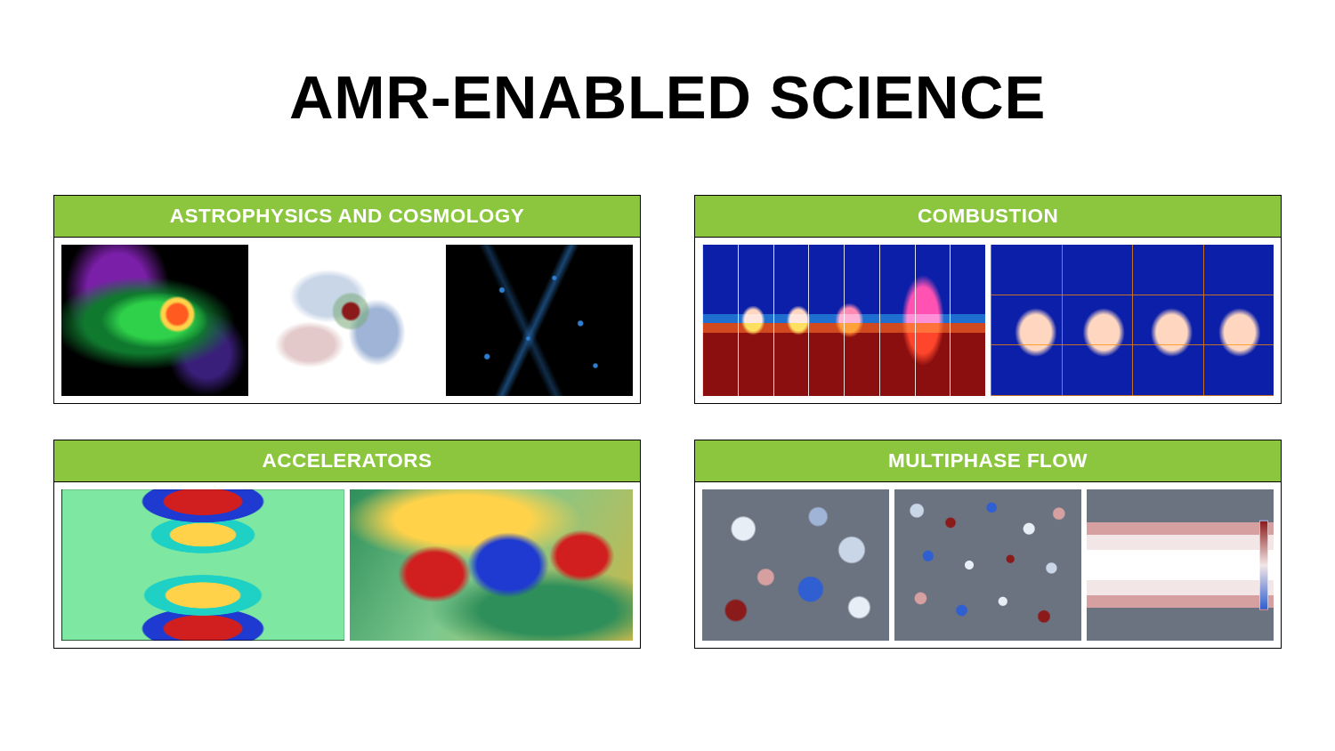AMR-ENABLED SCIENCE
ASTROPHYSICS AND COSMOLOGY
COMBUSTION
ACCELERATORS
MULTIPHASE FLOW